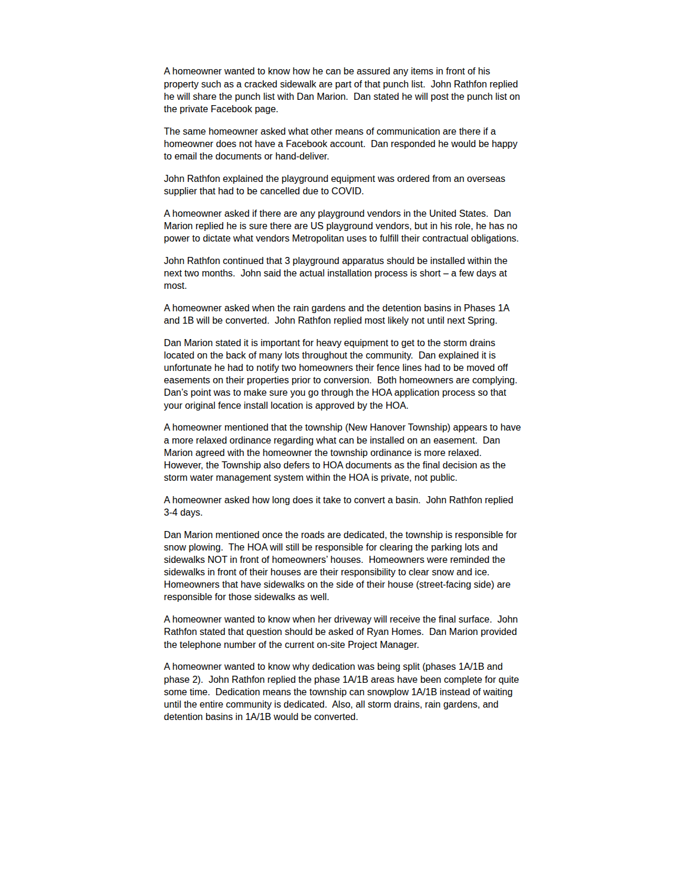A homeowner wanted to know how he can be assured any items in front of his property such as a cracked sidewalk are part of that punch list. John Rathfon replied he will share the punch list with Dan Marion. Dan stated he will post the punch list on the private Facebook page.
The same homeowner asked what other means of communication are there if a homeowner does not have a Facebook account. Dan responded he would be happy to email the documents or hand-deliver.
John Rathfon explained the playground equipment was ordered from an overseas supplier that had to be cancelled due to COVID.
A homeowner asked if there are any playground vendors in the United States. Dan Marion replied he is sure there are US playground vendors, but in his role, he has no power to dictate what vendors Metropolitan uses to fulfill their contractual obligations.
John Rathfon continued that 3 playground apparatus should be installed within the next two months. John said the actual installation process is short – a few days at most.
A homeowner asked when the rain gardens and the detention basins in Phases 1A and 1B will be converted. John Rathfon replied most likely not until next Spring.
Dan Marion stated it is important for heavy equipment to get to the storm drains located on the back of many lots throughout the community. Dan explained it is unfortunate he had to notify two homeowners their fence lines had to be moved off easements on their properties prior to conversion. Both homeowners are complying. Dan’s point was to make sure you go through the HOA application process so that your original fence install location is approved by the HOA.
A homeowner mentioned that the township (New Hanover Township) appears to have a more relaxed ordinance regarding what can be installed on an easement. Dan Marion agreed with the homeowner the township ordinance is more relaxed. However, the Township also defers to HOA documents as the final decision as the storm water management system within the HOA is private, not public.
A homeowner asked how long does it take to convert a basin. John Rathfon replied 3-4 days.
Dan Marion mentioned once the roads are dedicated, the township is responsible for snow plowing. The HOA will still be responsible for clearing the parking lots and sidewalks NOT in front of homeowners’ houses. Homeowners were reminded the sidewalks in front of their houses are their responsibility to clear snow and ice. Homeowners that have sidewalks on the side of their house (street-facing side) are responsible for those sidewalks as well.
A homeowner wanted to know when her driveway will receive the final surface. John Rathfon stated that question should be asked of Ryan Homes. Dan Marion provided the telephone number of the current on-site Project Manager.
A homeowner wanted to know why dedication was being split (phases 1A/1B and phase 2). John Rathfon replied the phase 1A/1B areas have been complete for quite some time. Dedication means the township can snowplow 1A/1B instead of waiting until the entire community is dedicated. Also, all storm drains, rain gardens, and detention basins in 1A/1B would be converted.